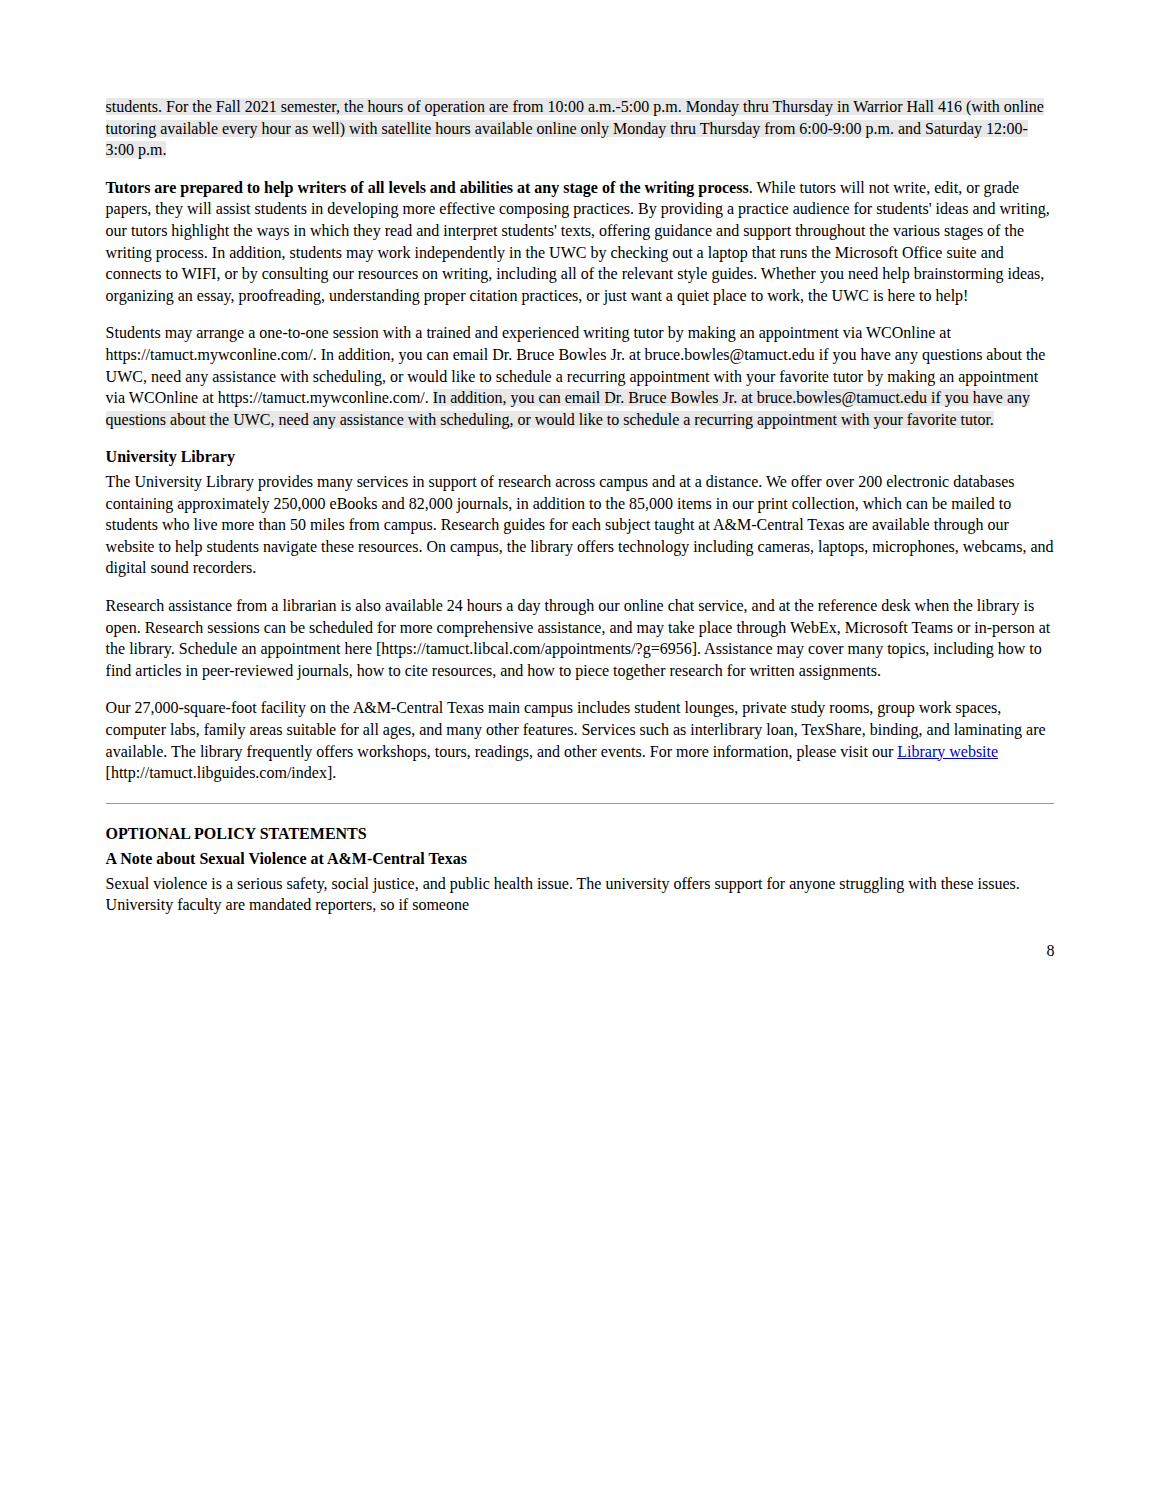students. For the Fall 2021 semester, the hours of operation are from 10:00 a.m.-5:00 p.m. Monday thru Thursday in Warrior Hall 416 (with online tutoring available every hour as well) with satellite hours available online only Monday thru Thursday from 6:00-9:00 p.m. and Saturday 12:00-3:00 p.m.
Tutors are prepared to help writers of all levels and abilities at any stage of the writing process. While tutors will not write, edit, or grade papers, they will assist students in developing more effective composing practices. By providing a practice audience for students' ideas and writing, our tutors highlight the ways in which they read and interpret students' texts, offering guidance and support throughout the various stages of the writing process. In addition, students may work independently in the UWC by checking out a laptop that runs the Microsoft Office suite and connects to WIFI, or by consulting our resources on writing, including all of the relevant style guides. Whether you need help brainstorming ideas, organizing an essay, proofreading, understanding proper citation practices, or just want a quiet place to work, the UWC is here to help!
Students may arrange a one-to-one session with a trained and experienced writing tutor by making an appointment via WCOnline at https://tamuct.mywconline.com/. In addition, you can email Dr. Bruce Bowles Jr. at bruce.bowles@tamuct.edu if you have any questions about the UWC, need any assistance with scheduling, or would like to schedule a recurring appointment with your favorite tutor by making an appointment via WCOnline at https://tamuct.mywconline.com/. In addition, you can email Dr. Bruce Bowles Jr. at bruce.bowles@tamuct.edu if you have any questions about the UWC, need any assistance with scheduling, or would like to schedule a recurring appointment with your favorite tutor.
University Library
The University Library provides many services in support of research across campus and at a distance. We offer over 200 electronic databases containing approximately 250,000 eBooks and 82,000 journals, in addition to the 85,000 items in our print collection, which can be mailed to students who live more than 50 miles from campus. Research guides for each subject taught at A&M-Central Texas are available through our website to help students navigate these resources. On campus, the library offers technology including cameras, laptops, microphones, webcams, and digital sound recorders.
Research assistance from a librarian is also available 24 hours a day through our online chat service, and at the reference desk when the library is open. Research sessions can be scheduled for more comprehensive assistance, and may take place through WebEx, Microsoft Teams or in-person at the library. Schedule an appointment here [https://tamuct.libcal.com/appointments/?g=6956]. Assistance may cover many topics, including how to find articles in peer-reviewed journals, how to cite resources, and how to piece together research for written assignments.
Our 27,000-square-foot facility on the A&M-Central Texas main campus includes student lounges, private study rooms, group work spaces, computer labs, family areas suitable for all ages, and many other features. Services such as interlibrary loan, TexShare, binding, and laminating are available. The library frequently offers workshops, tours, readings, and other events. For more information, please visit our Library website [http://tamuct.libguides.com/index].
OPTIONAL POLICY STATEMENTS
A Note about Sexual Violence at A&M-Central Texas
Sexual violence is a serious safety, social justice, and public health issue. The university offers support for anyone struggling with these issues. University faculty are mandated reporters, so if someone
8